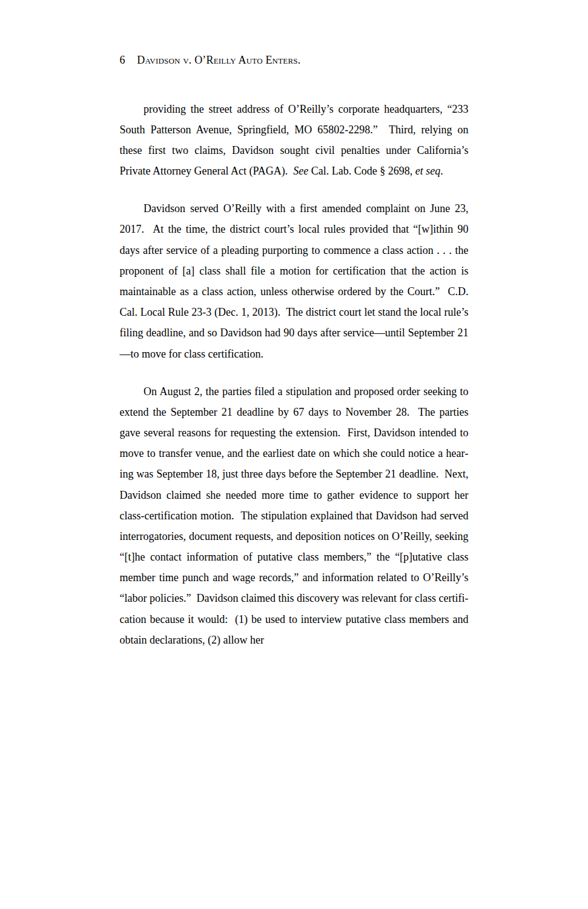6 Davidson v. O’Reilly Auto Enters.
providing the street address of O’Reilly’s corporate headquarters, “233 South Patterson Avenue, Springfield, MO 65802-2298.” Third, relying on these first two claims, Davidson sought civil penalties under California’s Private Attorney General Act (PAGA). See Cal. Lab. Code § 2698, et seq.
Davidson served O’Reilly with a first amended complaint on June 23, 2017. At the time, the district court’s local rules provided that “[w]ithin 90 days after service of a pleading purporting to commence a class action . . . the proponent of [a] class shall file a motion for certification that the action is maintainable as a class action, unless otherwise ordered by the Court.” C.D. Cal. Local Rule 23-3 (Dec. 1, 2013). The district court let stand the local rule’s filing deadline, and so Davidson had 90 days after service—until September 21—to move for class certification.
On August 2, the parties filed a stipulation and proposed order seeking to extend the September 21 deadline by 67 days to November 28. The parties gave several reasons for requesting the extension. First, Davidson intended to move to transfer venue, and the earliest date on which she could notice a hearing was September 18, just three days before the September 21 deadline. Next, Davidson claimed she needed more time to gather evidence to support her class-certification motion. The stipulation explained that Davidson had served interrogatories, document requests, and deposition notices on O’Reilly, seeking “[t]he contact information of putative class members,” the “[p]utative class member time punch and wage records,” and information related to O’Reilly’s “labor policies.” Davidson claimed this discovery was relevant for class certification because it would: (1) be used to interview putative class members and obtain declarations, (2) allow her